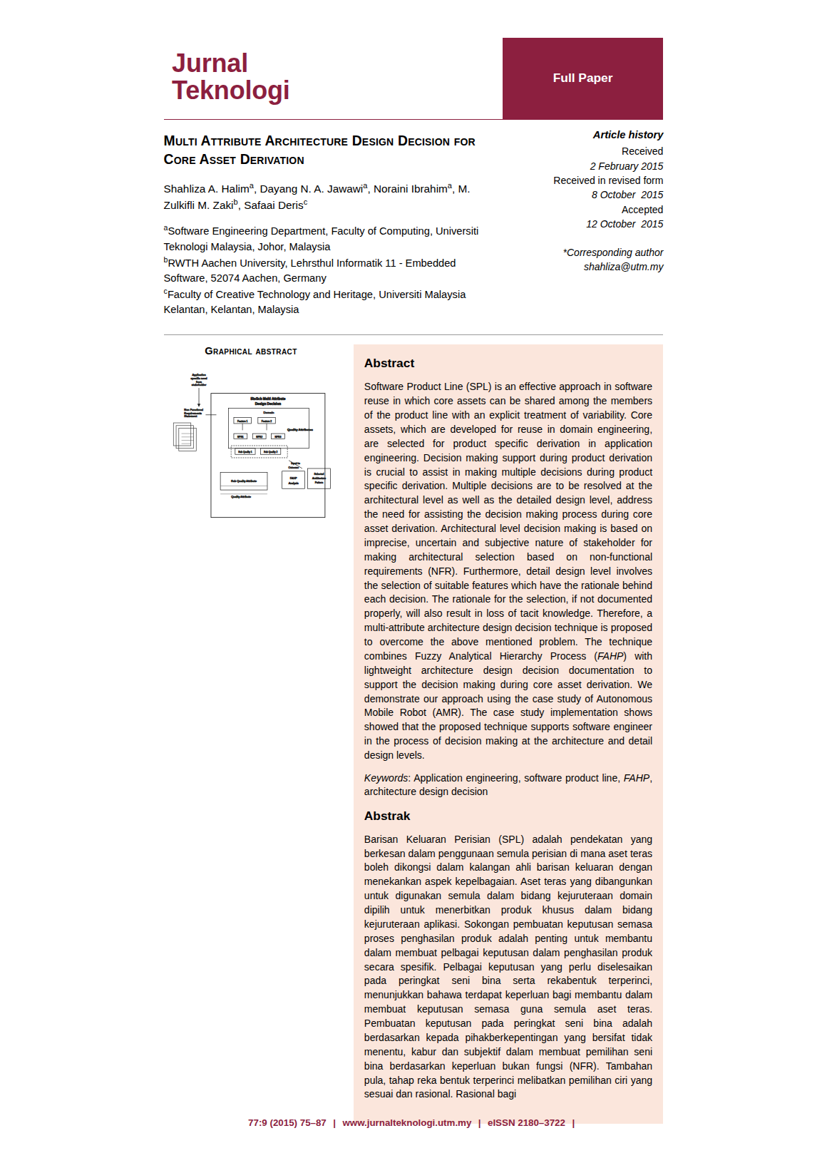Jurnal
Teknologi
Full Paper
Multi Attribute Architecture Design Decision for Core Asset Derivation
Shahliza A. Halima, Dayang N. A. Jawawia, Noraini Ibrahima, M. Zulkifli M. Zakib, Safaai Derisc
aSoftware Engineering Department, Faculty of Computing, Universiti Teknologi Malaysia, Johor, Malaysia
bRWTH Aachen University, Lehrsthul Informatik 11 - Embedded Software, 52074 Aachen, Germany
cFaculty of Creative Technology and Heritage, Universiti Malaysia Kelantan, Kelantan, Malaysia
Article history
Received
2 February 2015
Received in revised form
8 October 2015
Accepted
12 October 2015
*Corresponding author
shahliza@utm.my
Graphical abstract
Application specific need from stakeholder iRoSch Multi Attribute Design Decision Non Functional Requirements Statement Domain Feature 1 Feature 2 Quality Attributes NFR1 NFR2 NFR3 Sub Quality 1 Sub Quality 2 Input to Sub Quality Attribute FAHP Analysis Outcome Selected Architecture Pattern Quality Attribute
Abstract
Software Product Line (SPL) is an effective approach in software reuse in which core assets can be shared among the members of the product line with an explicit treatment of variability. Core assets, which are developed for reuse in domain engineering, are selected for product specific derivation in application engineering. Decision making support during product derivation is crucial to assist in making multiple decisions during product specific derivation. Multiple decisions are to be resolved at the architectural level as well as the detailed design level, address the need for assisting the decision making process during core asset derivation. Architectural level decision making is based on imprecise, uncertain and subjective nature of stakeholder for making architectural selection based on non-functional requirements (NFR). Furthermore, detail design level involves the selection of suitable features which have the rationale behind each decision. The rationale for the selection, if not documented properly, will also result in loss of tacit knowledge. Therefore, a multi-attribute architecture design decision technique is proposed to overcome the above mentioned problem. The technique combines Fuzzy Analytical Hierarchy Process (FAHP) with lightweight architecture design decision documentation to support the decision making during core asset derivation. We demonstrate our approach using the case study of Autonomous Mobile Robot (AMR). The case study implementation shows showed that the proposed technique supports software engineer in the process of decision making at the architecture and detail design levels.
Keywords: Application engineering, software product line, FAHP, architecture design decision
Abstrak
Barisan Keluaran Perisian (SPL) adalah pendekatan yang berkesan dalam penggunaan semula perisian di mana aset teras boleh dikongsi dalam kalangan ahli barisan keluaran dengan menekankan aspek kepelbagaian. Aset teras yang dibangunkan untuk digunakan semula dalam bidang kejuruteraan domain dipilih untuk menerbitkan produk khusus dalam bidang kejuruteraan aplikasi. Sokongan pembuatan keputusan semasa proses penghasilan produk adalah penting untuk membantu dalam membuat pelbagai keputusan dalam penghasilan produk secara spesifik. Pelbagai keputusan yang perlu diselesaikan pada peringkat seni bina serta rekabentuk terperinci, menunjukkan bahawa terdapat keperluan bagi membantu dalam membuat keputusan semasa guna semula aset teras. Pembuatan keputusan pada peringkat seni bina adalah berdasarkan kepada pihakberkepentingan yang bersifat tidak menentu, kabur dan subjektif dalam membuat pemilihan seni bina berdasarkan keperluan bukan fungsi (NFR). Tambahan pula, tahap reka bentuk terperinci melibatkan pemilihan ciri yang sesuai dan rasional. Rasional bagi
77:9 (2015) 75–87 | www.jurnalteknologi.utm.my | eISSN 2180–3722 |